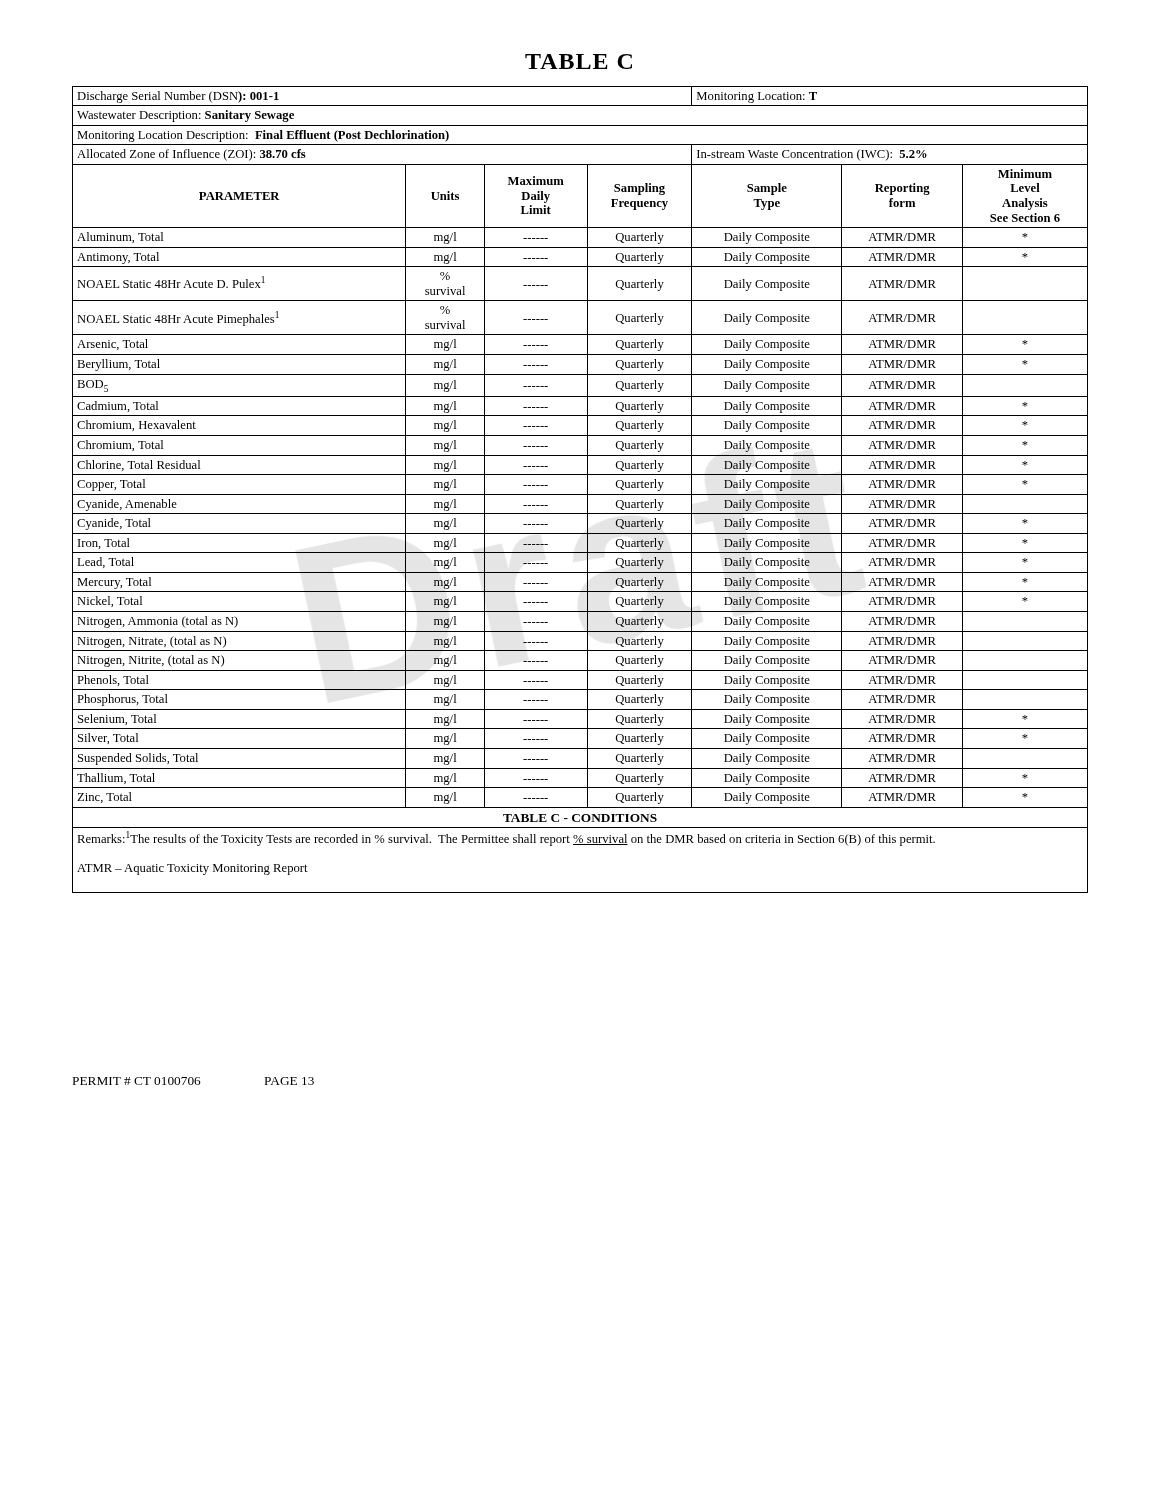Draft
TABLE C
| Discharge Serial Number (DSN ): 001-1 | Monitoring Location: T |
| Wastewater Description: Sanitary Sewage |
| Monitoring Location Description: Final Effluent (Post Dechlorination) |
| Allocated Zone of Influence (ZOI): 38.70 cfs | In-stream Waste Concentration (IWC): 5.2% |
| PARAMETER | Units | Maximum Daily Limit | Sampling Frequency | Sample Type | Reporting form | Minimum Level Analysis See Section 6 |
| Aluminum, Total | mg/l | ------ | Quarterly | Daily Composite | ATMR/DMR | * |
| Antimony, Total | mg/l | ------ | Quarterly | Daily Composite | ATMR/DMR | * |
| NOAEL Static 48Hr Acute D. Pulex 1 | % survival | ------ | Quarterly | Daily Composite | ATMR/DMR | |
| NOAEL Static 48Hr Acute Pimephales 1 | % survival | ------ | Quarterly | Daily Composite | ATMR/DMR | |
| Arsenic, Total | mg/l | ------ | Quarterly | Daily Composite | ATMR/DMR | * |
| Beryllium, Total | mg/l | ------ | Quarterly | Daily Composite | ATMR/DMR | * |
| BOD 5 | mg/l | ------ | Quarterly | Daily Composite | ATMR/DMR | |
| Cadmium, Total | mg/l | ------ | Quarterly | Daily Composite | ATMR/DMR | * |
| Chromium, Hexavalent | mg/l | ------ | Quarterly | Daily Composite | ATMR/DMR | * |
| Chromium, Total | mg/l | ------ | Quarterly | Daily Composite | ATMR/DMR | * |
| Chlorine, Total Residual | mg/l | ------ | Quarterly | Daily Composite | ATMR/DMR | * |
| Copper, Total | mg/l | ------ | Quarterly | Daily Composite | ATMR/DMR | * |
| Cyanide, Amenable | mg/l | ------ | Quarterly | Daily Composite | ATMR/DMR | |
| Cyanide, Total | mg/l | ------ | Quarterly | Daily Composite | ATMR/DMR | * |
| Iron, Total | mg/l | ------ | Quarterly | Daily Composite | ATMR/DMR | * |
| Lead, Total | mg/l | ------ | Quarterly | Daily Composite | ATMR/DMR | * |
| Mercury, Total | mg/l | ------ | Quarterly | Daily Composite | ATMR/DMR | * |
| Nickel, Total | mg/l | ------ | Quarterly | Daily Composite | ATMR/DMR | * |
| Nitrogen, Ammonia (total as N) | mg/l | ------ | Quarterly | Daily Composite | ATMR/DMR | |
| Nitrogen, Nitrate, (total as N) | mg/l | ------ | Quarterly | Daily Composite | ATMR/DMR | |
| Nitrogen, Nitrite, (total as N) | mg/l | ------ | Quarterly | Daily Composite | ATMR/DMR | |
| Phenols, Total | mg/l | ------ | Quarterly | Daily Composite | ATMR/DMR | |
| Phosphorus, Total | mg/l | ------ | Quarterly | Daily Composite | ATMR/DMR | |
| Selenium, Total | mg/l | ------ | Quarterly | Daily Composite | ATMR/DMR | * |
| Silver, Total | mg/l | ------ | Quarterly | Daily Composite | ATMR/DMR | * |
| Suspended Solids, Total | mg/l | ------ | Quarterly | Daily Composite | ATMR/DMR | |
| Thallium, Total | mg/l | ------ | Quarterly | Daily Composite | ATMR/DMR | * |
| Zinc, Total | mg/l | ------ | Quarterly | Daily Composite | ATMR/DMR | * |
| TABLE C - CONDITIONS |
| Remarks: 1 The results of the Toxicity Tests are recorded in % survival. The Permittee shall report % survival on the DMR based on criteria in Section 6(B) of this permit. ATMR – Aquatic Toxicity Monitoring Report |
PERMIT # CT 0100706 PAGE 13